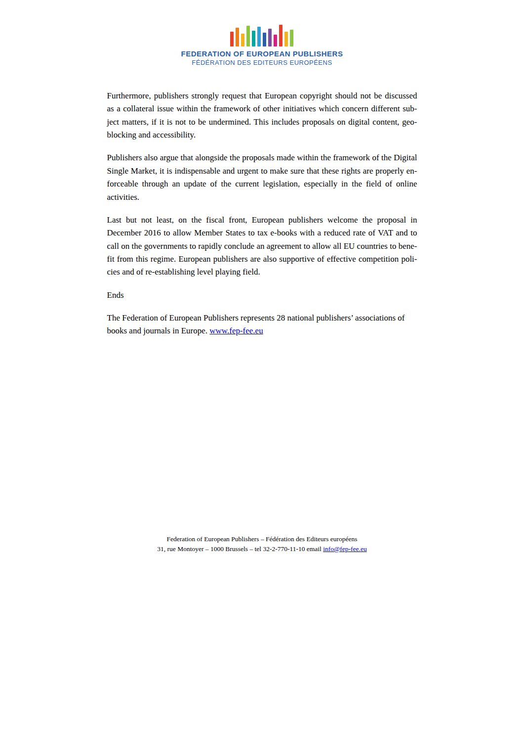Federation of European Publishers
Fédération des Editeurs Européens
Furthermore, publishers strongly request that European copyright should not be discussed as a collateral issue within the framework of other initiatives which concern different subject matters, if it is not to be undermined. This includes proposals on digital content, geo-blocking and accessibility.
Publishers also argue that alongside the proposals made within the framework of the Digital Single Market, it is indispensable and urgent to make sure that these rights are properly enforceable through an update of the current legislation, especially in the field of online activities.
Last but not least, on the fiscal front, European publishers welcome the proposal in December 2016 to allow Member States to tax e-books with a reduced rate of VAT and to call on the governments to rapidly conclude an agreement to allow all EU countries to benefit from this regime. European publishers are also supportive of effective competition policies and of re-establishing level playing field.
Ends
The Federation of European Publishers represents 28 national publishers’ associations of books and journals in Europe. www.fep-fee.eu
Federation of European Publishers – Fédération des Editeurs européens
31, rue Montoyer – 1000 Brussels – tel 32-2-770-11-10 email info@fep-fee.eu